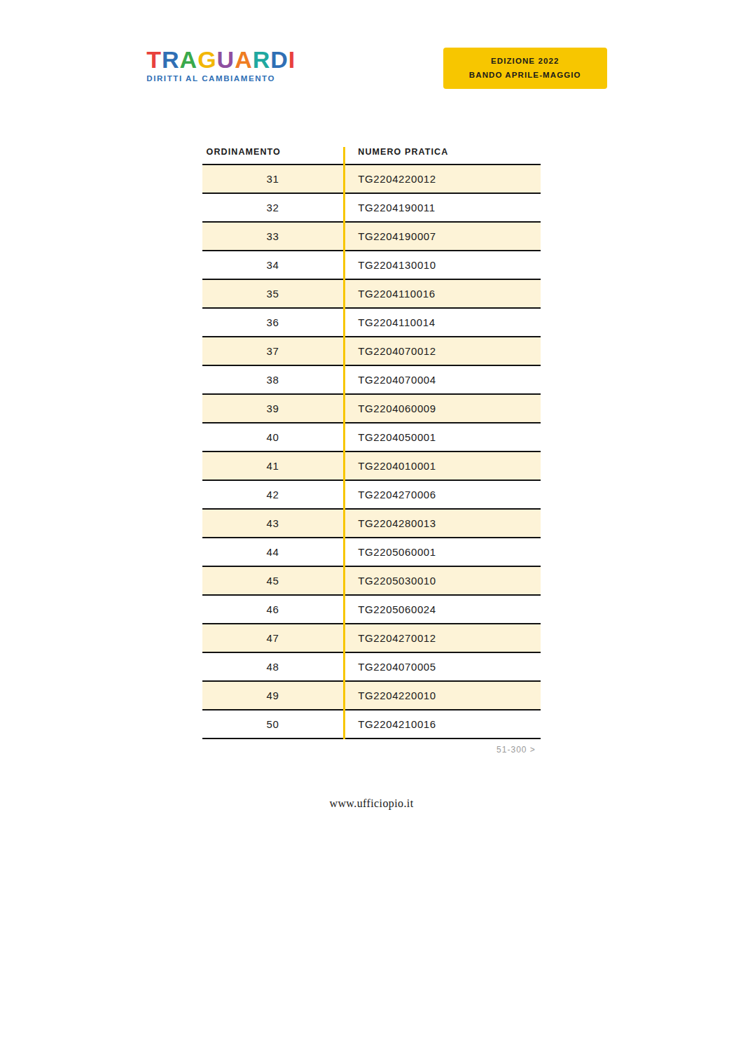TRAGUARDI
Diritti al cambiamento
Edizione 2022
Bando Aprile-Maggio
| Ordinamento | Numero pratica |
| --- | --- |
| 31 | TG2204220012 |
| 32 | TG2204190011 |
| 33 | TG2204190007 |
| 34 | TG2204130010 |
| 35 | TG2204110016 |
| 36 | TG2204110014 |
| 37 | TG2204070012 |
| 38 | TG2204070004 |
| 39 | TG2204060009 |
| 40 | TG2204050001 |
| 41 | TG2204010001 |
| 42 | TG2204270006 |
| 43 | TG2204280013 |
| 44 | TG2205060001 |
| 45 | TG2205030010 |
| 46 | TG2205060024 |
| 47 | TG2204270012 |
| 48 | TG2204070005 |
| 49 | TG2204220010 |
| 50 | TG2204210016 |
51-300 >
www.ufficiopio.it